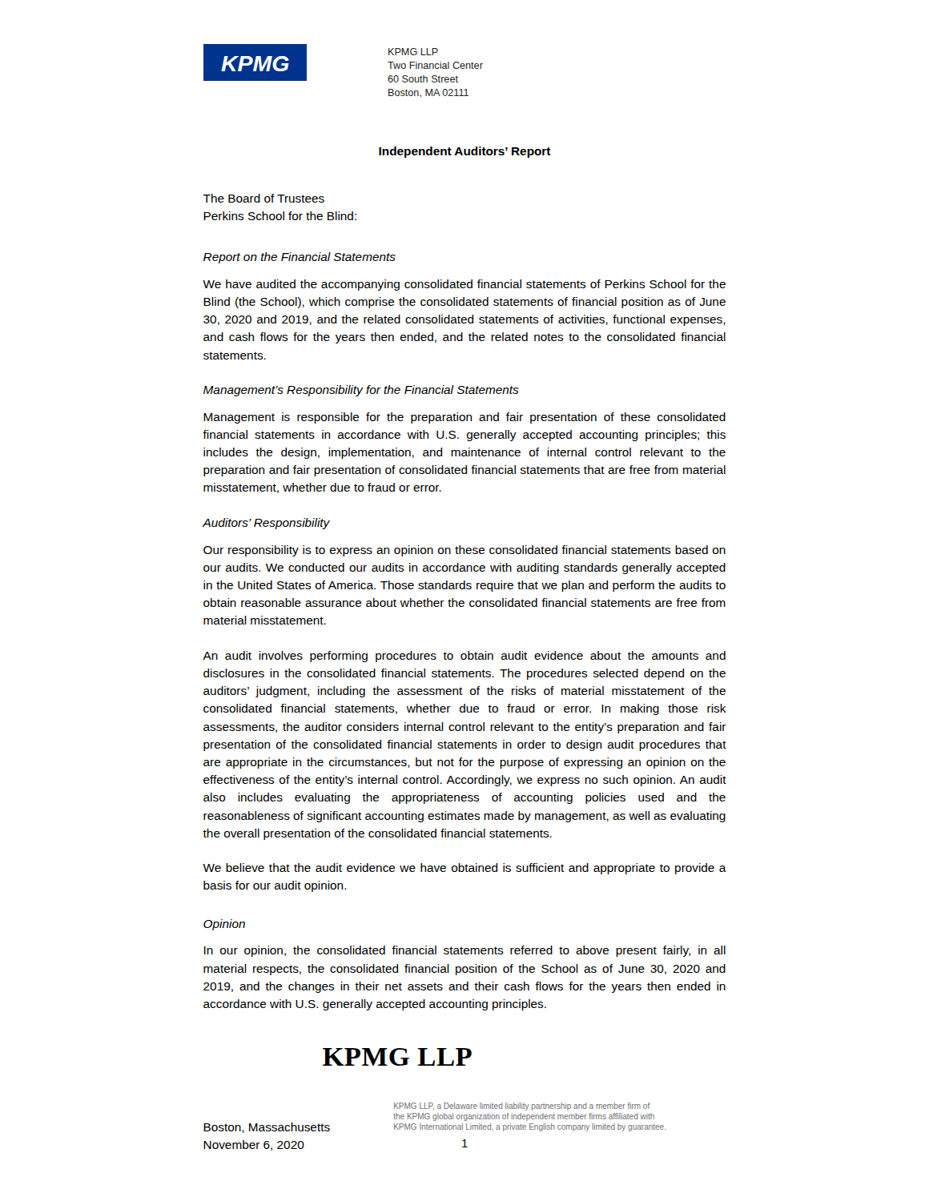KPMG
KPMG LLP
Two Financial Center
60 South Street
Boston, MA 02111
Independent Auditors’ Report
The Board of Trustees
Perkins School for the Blind:
Report on the Financial Statements
We have audited the accompanying consolidated financial statements of Perkins School for the Blind (the School), which comprise the consolidated statements of financial position as of June 30, 2020 and 2019, and the related consolidated statements of activities, functional expenses, and cash flows for the years then ended, and the related notes to the consolidated financial statements.
Management’s Responsibility for the Financial Statements
Management is responsible for the preparation and fair presentation of these consolidated financial statements in accordance with U.S. generally accepted accounting principles; this includes the design, implementation, and maintenance of internal control relevant to the preparation and fair presentation of consolidated financial statements that are free from material misstatement, whether due to fraud or error.
Auditors’ Responsibility
Our responsibility is to express an opinion on these consolidated financial statements based on our audits. We conducted our audits in accordance with auditing standards generally accepted in the United States of America. Those standards require that we plan and perform the audits to obtain reasonable assurance about whether the consolidated financial statements are free from material misstatement.
An audit involves performing procedures to obtain audit evidence about the amounts and disclosures in the consolidated financial statements. The procedures selected depend on the auditors’ judgment, including the assessment of the risks of material misstatement of the consolidated financial statements, whether due to fraud or error. In making those risk assessments, the auditor considers internal control relevant to the entity’s preparation and fair presentation of the consolidated financial statements in order to design audit procedures that are appropriate in the circumstances, but not for the purpose of expressing an opinion on the effectiveness of the entity’s internal control. Accordingly, we express no such opinion. An audit also includes evaluating the appropriateness of accounting policies used and the reasonableness of significant accounting estimates made by management, as well as evaluating the overall presentation of the consolidated financial statements.
We believe that the audit evidence we have obtained is sufficient and appropriate to provide a basis for our audit opinion.
Opinion
In our opinion, the consolidated financial statements referred to above present fairly, in all material respects, the consolidated financial position of the School as of June 30, 2020 and 2019, and the changes in their net assets and their cash flows for the years then ended in accordance with U.S. generally accepted accounting principles.
KPMG LLP
Boston, Massachusetts
November 6, 2020
KPMG LLP, a Delaware limited liability partnership and a member firm of
the KPMG global organization of independent member firms affiliated with
KPMG International Limited, a private English company limited by guarantee.
1